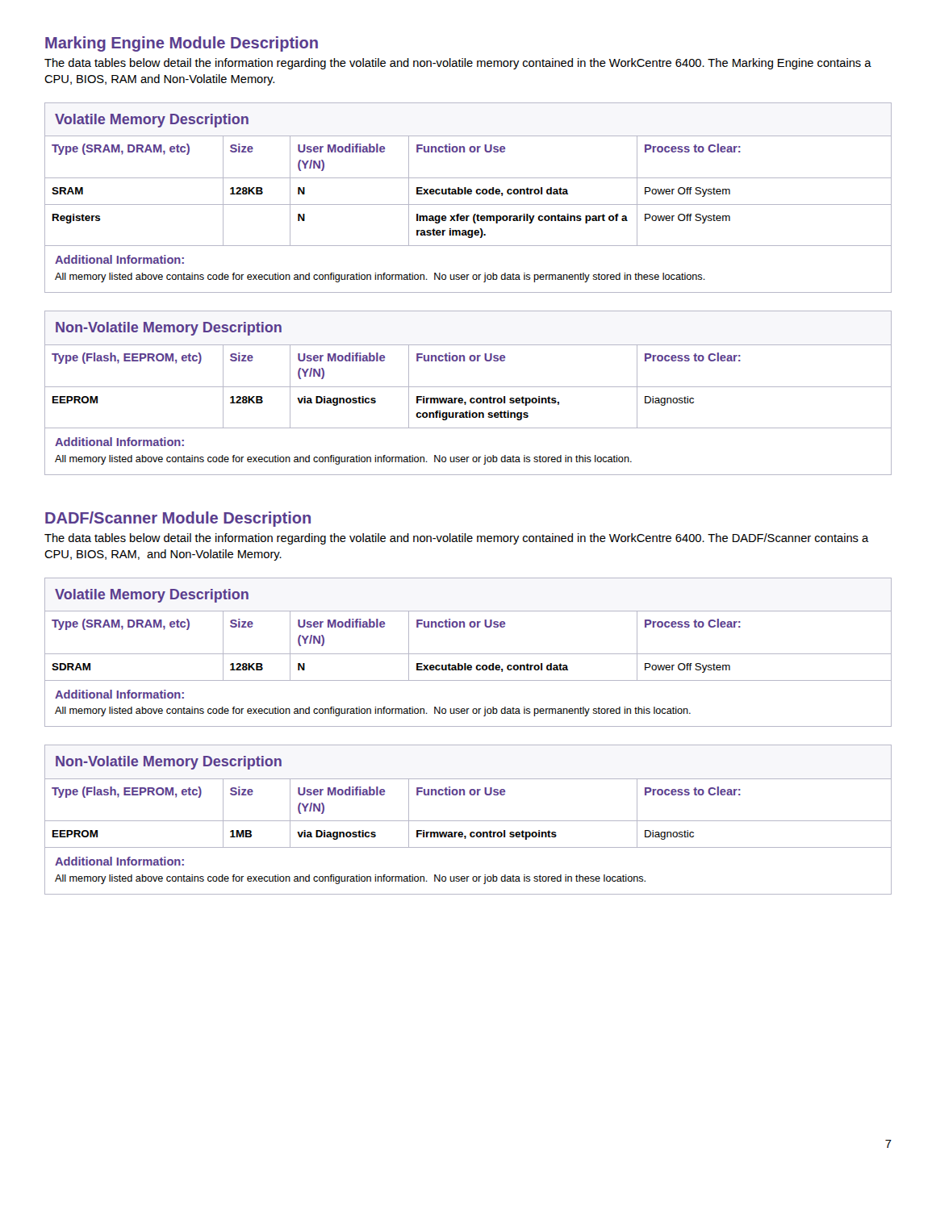Marking Engine Module Description
The data tables below detail the information regarding the volatile and non-volatile memory contained in the WorkCentre 6400. The Marking Engine contains a CPU, BIOS, RAM and Non-Volatile Memory.
Volatile Memory Description
| Type (SRAM, DRAM, etc) | Size | User Modifiable (Y/N) | Function or Use | Process to Clear: |
| --- | --- | --- | --- | --- |
| SRAM | 128KB | N | Executable code, control data | Power Off System |
| Registers | | N | Image xfer (temporarily contains part of a raster image). | Power Off System |
Additional Information:
All memory listed above contains code for execution and configuration information. No user or job data is permanently stored in these locations.
Non-Volatile Memory Description
| Type (Flash, EEPROM, etc) | Size | User Modifiable (Y/N) | Function or Use | Process to Clear: |
| --- | --- | --- | --- | --- |
| EEPROM | 128KB | via Diagnostics | Firmware, control setpoints, configuration settings | Diagnostic |
Additional Information:
All memory listed above contains code for execution and configuration information. No user or job data is stored in this location.
DADF/Scanner Module Description
The data tables below detail the information regarding the volatile and non-volatile memory contained in the WorkCentre 6400. The DADF/Scanner contains a CPU, BIOS, RAM, and Non-Volatile Memory.
Volatile Memory Description
| Type (SRAM, DRAM, etc) | Size | User Modifiable (Y/N) | Function or Use | Process to Clear: |
| --- | --- | --- | --- | --- |
| SDRAM | 128KB | N | Executable code, control data | Power Off System |
Additional Information:
All memory listed above contains code for execution and configuration information. No user or job data is permanently stored in this location.
Non-Volatile Memory Description
| Type (Flash, EEPROM, etc) | Size | User Modifiable (Y/N) | Function or Use | Process to Clear: |
| --- | --- | --- | --- | --- |
| EEPROM | 1MB | via Diagnostics | Firmware, control setpoints | Diagnostic |
Additional Information:
All memory listed above contains code for execution and configuration information. No user or job data is stored in these locations.
7